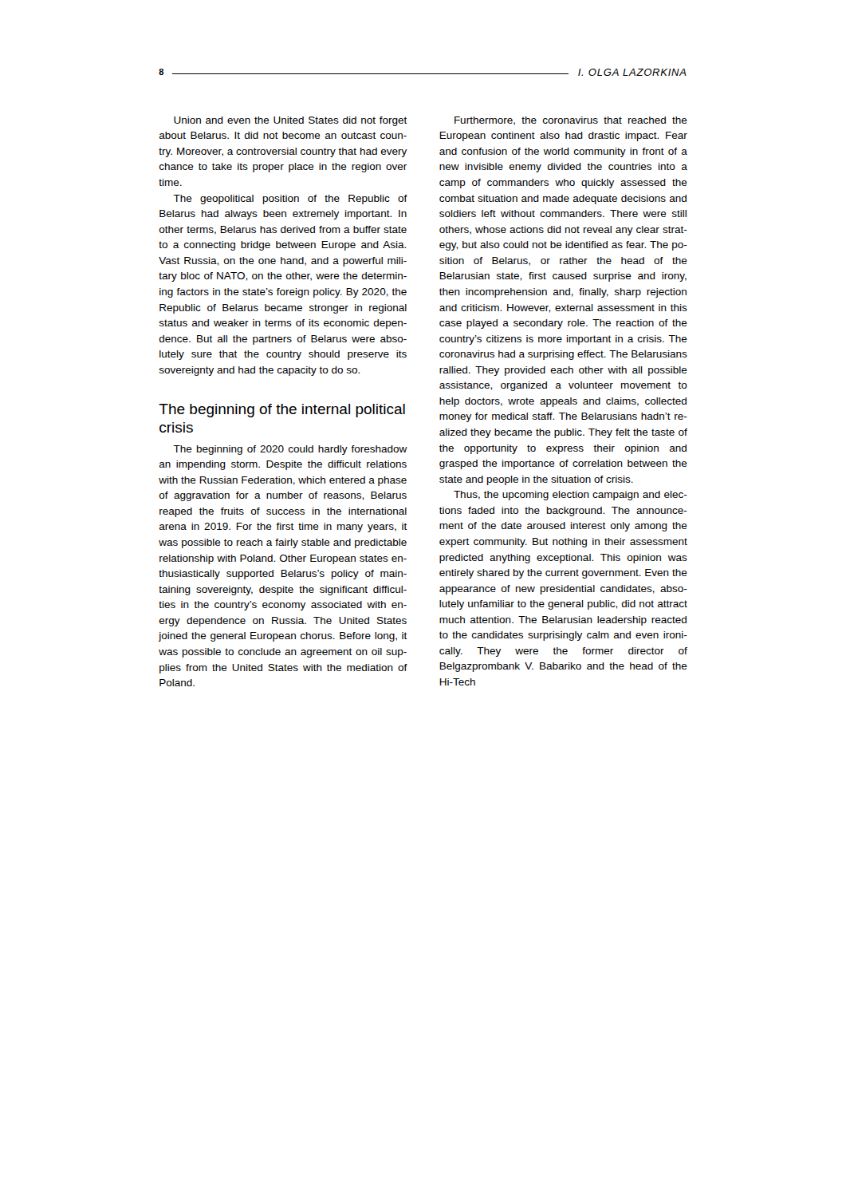8 I. Olga Lazorkina
Union and even the United States did not forget about Belarus. It did not become an outcast country. Moreover, a controversial country that had every chance to take its proper place in the region over time.
The geopolitical position of the Republic of Belarus had always been extremely important. In other terms, Belarus has derived from a buffer state to a connecting bridge between Europe and Asia. Vast Russia, on the one hand, and a powerful military bloc of NATO, on the other, were the determining factors in the state’s foreign policy. By 2020, the Republic of Belarus became stronger in regional status and weaker in terms of its economic dependence. But all the partners of Belarus were absolutely sure that the country should preserve its sovereignty and had the capacity to do so.
The beginning of the internal political crisis
The beginning of 2020 could hardly foreshadow an impending storm. Despite the difficult relations with the Russian Federation, which entered a phase of aggravation for a number of reasons, Belarus reaped the fruits of success in the international arena in 2019. For the first time in many years, it was possible to reach a fairly stable and predictable relationship with Poland. Other European states enthusiastically supported Belarus’s policy of maintaining sovereignty, despite the significant difficulties in the country’s economy associated with energy dependence on Russia. The United States joined the general European chorus. Before long, it was possible to conclude an agreement on oil supplies from the United States with the mediation of Poland.
Furthermore, the coronavirus that reached the European continent also had drastic impact. Fear and confusion of the world community in front of a new invisible enemy divided the countries into a camp of commanders who quickly assessed the combat situation and made adequate decisions and soldiers left without commanders. There were still others, whose actions did not reveal any clear strategy, but also could not be identified as fear. The position of Belarus, or rather the head of the Belarusian state, first caused surprise and irony, then incomprehension and, finally, sharp rejection and criticism. However, external assessment in this case played a secondary role. The reaction of the country’s citizens is more important in a crisis. The coronavirus had a surprising effect. The Belarusians rallied. They provided each other with all possible assistance, organized a volunteer movement to help doctors, wrote appeals and claims, collected money for medical staff. The Belarusians hadn’t realized they became the public. They felt the taste of the opportunity to express their opinion and grasped the importance of correlation between the state and people in the situation of crisis.
Thus, the upcoming election campaign and elections faded into the background. The announcement of the date aroused interest only among the expert community. But nothing in their assessment predicted anything exceptional. This opinion was entirely shared by the current government. Even the appearance of new presidential candidates, absolutely unfamiliar to the general public, did not attract much attention. The Belarusian leadership reacted to the candidates surprisingly calm and even ironically. They were the former director of Belgazprombank V. Babariko and the head of the Hi-Tech